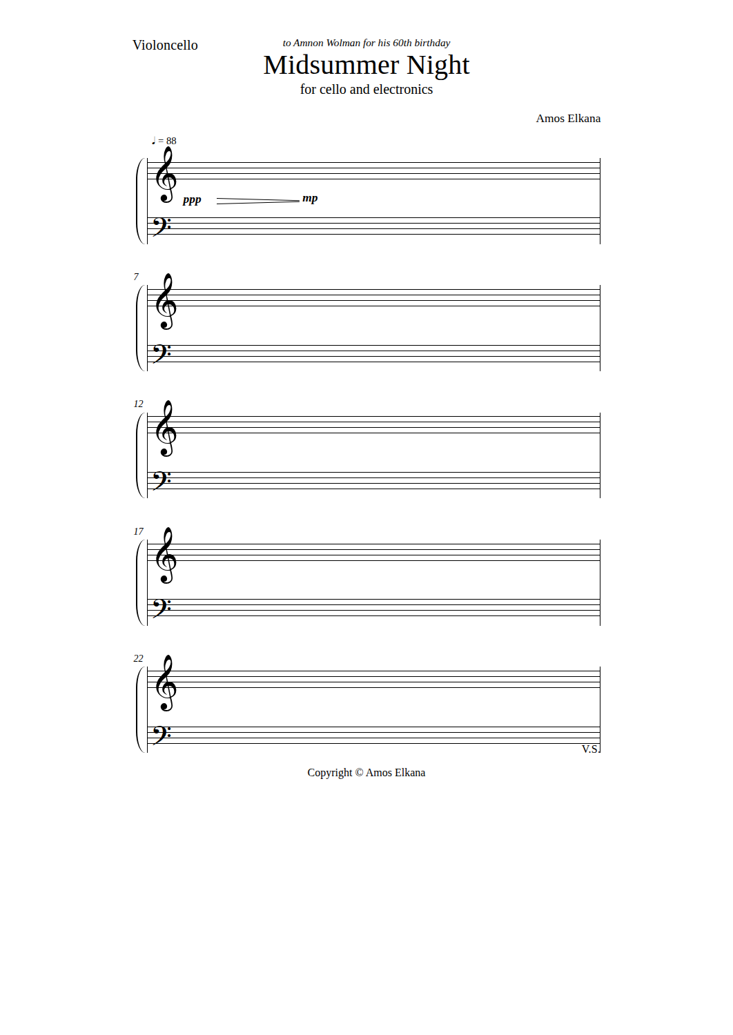Violoncello
to Amnon Wolman for his 60th birthday
Midsummer Night
for cello and electronics
Amos Elkana
𝅘𝅥 = 88
𝄞
𝄢
ppp mp
7
𝄞
𝄢
12
𝄞
𝄢
17
𝄞
𝄢
22
𝄞
𝄢
V.S.
Copyright © Amos Elkana